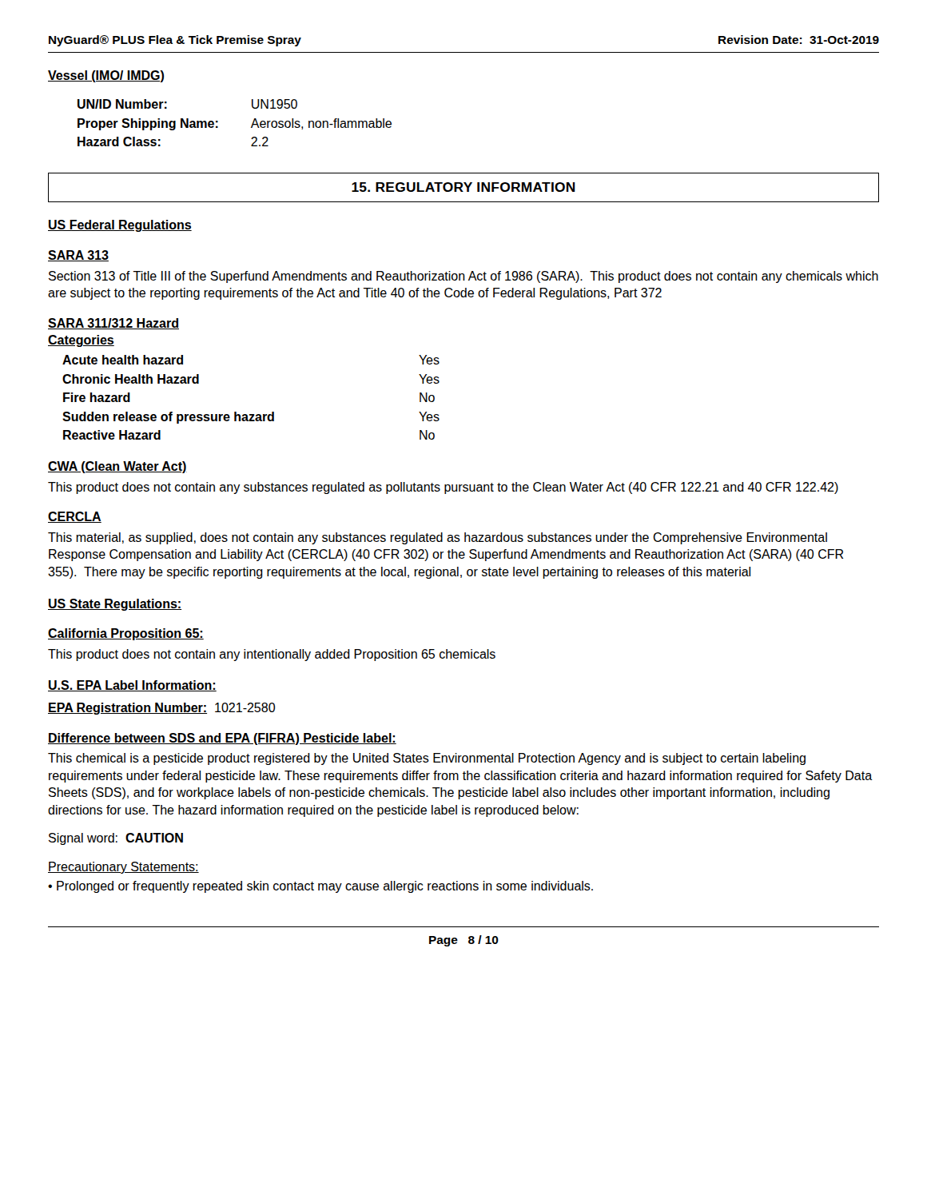NyGuard® PLUS Flea & Tick Premise Spray Revision Date: 31-Oct-2019
Vessel (IMO/ IMDG)
| UN/ID Number: | UN1950 |
| Proper Shipping Name: | Aerosols, non-flammable |
| Hazard Class: | 2.2 |
15. REGULATORY INFORMATION
US Federal Regulations
SARA 313
Section 313 of Title III of the Superfund Amendments and Reauthorization Act of 1986 (SARA). This product does not contain any chemicals which are subject to the reporting requirements of the Act and Title 40 of the Code of Federal Regulations, Part 372
SARA 311/312 Hazard
Categories
| Acute health hazard | Yes |
| Chronic Health Hazard | Yes |
| Fire hazard | No |
| Sudden release of pressure hazard | Yes |
| Reactive Hazard | No |
CWA (Clean Water Act)
This product does not contain any substances regulated as pollutants pursuant to the Clean Water Act (40 CFR 122.21 and 40 CFR 122.42)
CERCLA
This material, as supplied, does not contain any substances regulated as hazardous substances under the Comprehensive Environmental Response Compensation and Liability Act (CERCLA) (40 CFR 302) or the Superfund Amendments and Reauthorization Act (SARA) (40 CFR 355). There may be specific reporting requirements at the local, regional, or state level pertaining to releases of this material
US State Regulations:
California Proposition 65:
This product does not contain any intentionally added Proposition 65 chemicals
U.S. EPA Label Information:
EPA Registration Number: 1021-2580
Difference between SDS and EPA (FIFRA) Pesticide label:
This chemical is a pesticide product registered by the United States Environmental Protection Agency and is subject to certain labeling requirements under federal pesticide law. These requirements differ from the classification criteria and hazard information required for Safety Data Sheets (SDS), and for workplace labels of non-pesticide chemicals. The pesticide label also includes other important information, including directions for use. The hazard information required on the pesticide label is reproduced below:
Signal word: CAUTION
Precautionary Statements:
• Prolonged or frequently repeated skin contact may cause allergic reactions in some individuals.
Page 8 / 10